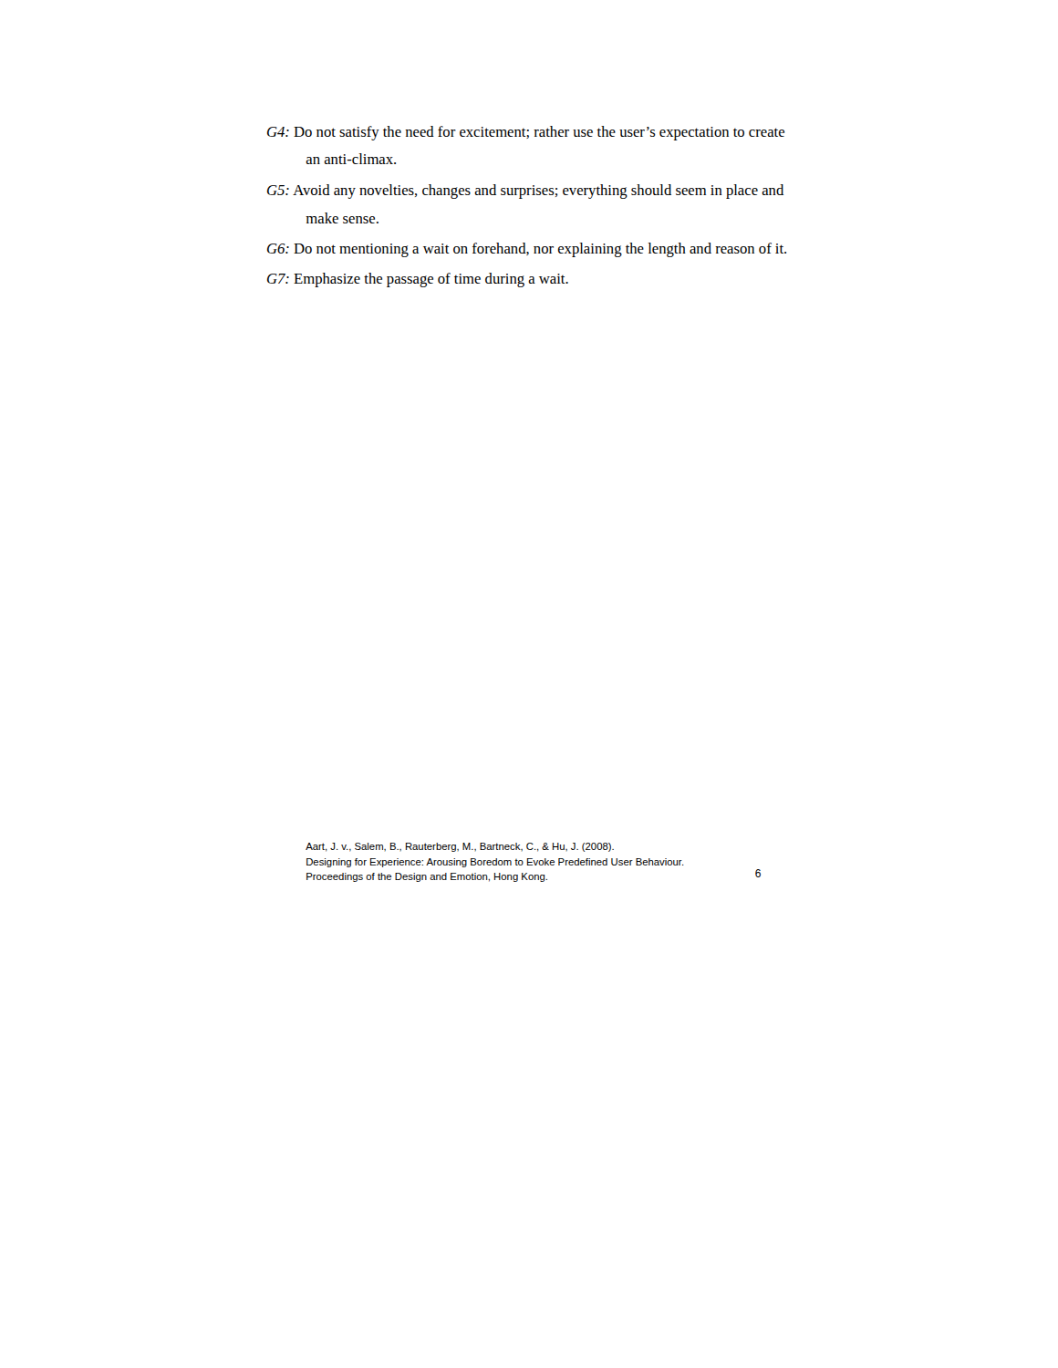G4: Do not satisfy the need for excitement; rather use the user’s expectation to create an anti-climax.
G5: Avoid any novelties, changes and surprises; everything should seem in place and make sense.
G6: Do not mentioning a wait on forehand, nor explaining the length and reason of it.
G7: Emphasize the passage of time during a wait.
Aart, J. v., Salem, B., Rauterberg, M., Bartneck, C., & Hu, J. (2008).
Designing for Experience: Arousing Boredom to Evoke Predefined User Behaviour.
Proceedings of the Design and Emotion, Hong Kong.
6